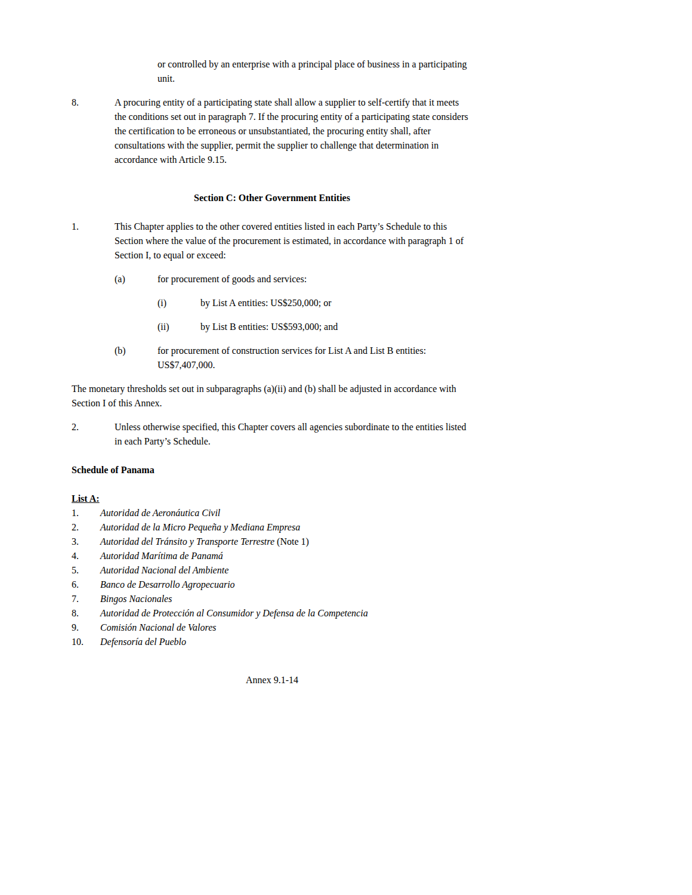or controlled by an enterprise with a principal place of business in a participating unit.
8.
A procuring entity of a participating state shall allow a supplier to self-certify that it meets the conditions set out in paragraph 7. If the procuring entity of a participating state considers the certification to be erroneous or unsubstantiated, the procuring entity shall, after consultations with the supplier, permit the supplier to challenge that determination in accordance with Article 9.15.
Section C: Other Government Entities
1.
This Chapter applies to the other covered entities listed in each Party’s Schedule to this Section where the value of the procurement is estimated, in accordance with paragraph 1 of Section I, to equal or exceed:
(a)
for procurement of goods and services:
(i)
by List A entities: US$250,000; or
(ii)
by List B entities: US$593,000; and
(b)
for procurement of construction services for List A and List B entities: US$7,407,000.
The monetary thresholds set out in subparagraphs (a)(ii) and (b) shall be adjusted in accordance with Section I of this Annex.
2.
Unless otherwise specified, this Chapter covers all agencies subordinate to the entities listed in each Party’s Schedule.
Schedule of Panama
List A:
1.
Autoridad de Aeronáutica Civil
2.
Autoridad de la Micro Pequeña y Mediana Empresa
3.
Autoridad del Tránsito y Transporte Terrestre (Note 1)
4.
Autoridad Marítima de Panamá
5.
Autoridad Nacional del Ambiente
6.
Banco de Desarrollo Agropecuario
7.
Bingos Nacionales
8.
Autoridad de Protección al Consumidor y Defensa de la Competencia
9.
Comisión Nacional de Valores
10.
Defensoría del Pueblo
Annex 9.1-14